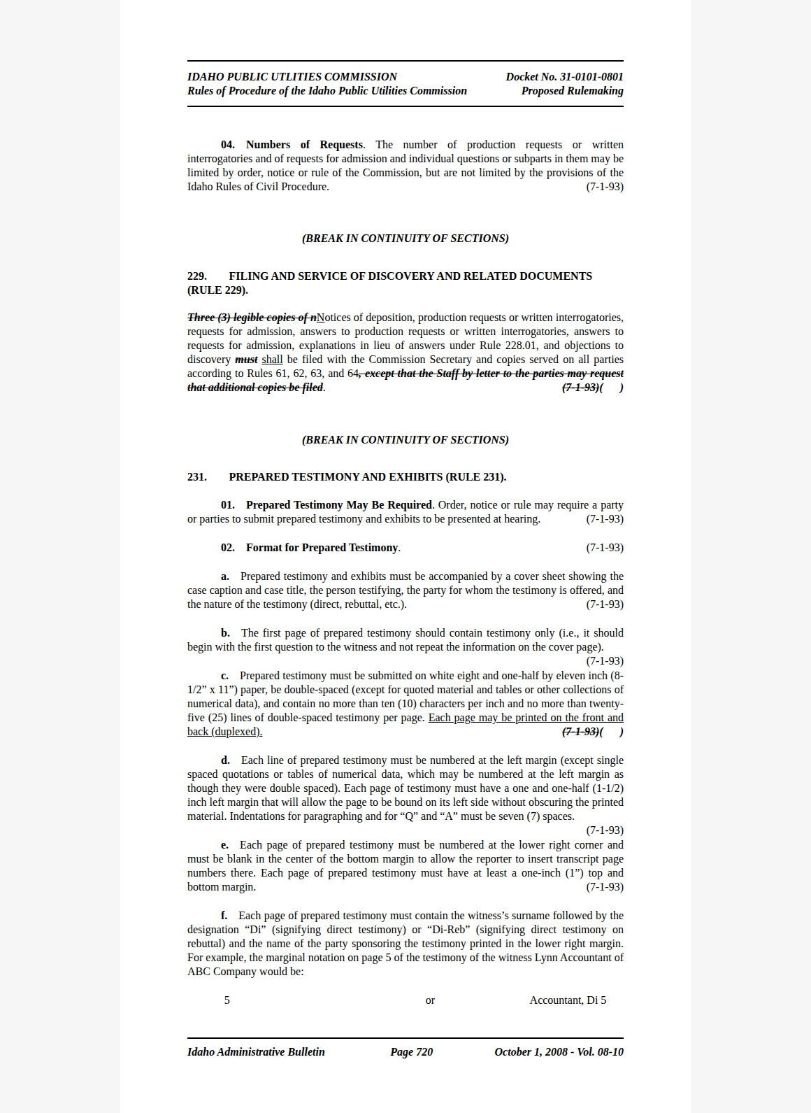| IDAHO PUBLIC UTLITIES COMMISSION | Docket No. 31-0101-0801 |
| Rules of Procedure of the Idaho Public Utilities Commission | Proposed Rulemaking |
04. Numbers of Requests. The number of production requests or written interrogatories and of requests for admission and individual questions or subparts in them may be limited by order, notice or rule of the Commission, but are not limited by the provisions of the Idaho Rules of Civil Procedure.(7-1-93)
(BREAK IN CONTINUITY OF SECTIONS)
229. FILING AND SERVICE OF DISCOVERY AND RELATED DOCUMENTS (RULE 229).
Three (3) legible copies of n Notices of deposition, production requests or written interrogatories, requests for admission, answers to production requests or written interrogatories, answers to requests for admission, explanations in lieu of answers under Rule 228.01, and objections to discovery must shall be filed with the Commission Secretary and copies served on all parties according to Rules 61, 62, 63, and 64, except that the Staff by letter to the parties may request that additional copies be filed.(7-1-93)( )
(BREAK IN CONTINUITY OF SECTIONS)
231. PREPARED TESTIMONY AND EXHIBITS (RULE 231).
01. Prepared Testimony May Be Required. Order, notice or rule may require a party or parties to submit prepared testimony and exhibits to be presented at hearing.(7-1-93)
02. Format for Prepared Testimony.(7-1-93)
a. Prepared testimony and exhibits must be accompanied by a cover sheet showing the case caption and case title, the person testifying, the party for whom the testimony is offered, and the nature of the testimony (direct, rebuttal, etc.).(7-1-93)
b. The first page of prepared testimony should contain testimony only (i.e., it should begin with the first question to the witness and not repeat the information on the cover page).(7-1-93)
c. Prepared testimony must be submitted on white eight and one-half by eleven inch (8-1/2” x 11”) paper, be double-spaced (except for quoted material and tables or other collections of numerical data), and contain no more than ten (10) characters per inch and no more than twenty-five (25) lines of double-spaced testimony per page. Each page may be printed on the front and back (duplexed).(7-1-93)( )
d. Each line of prepared testimony must be numbered at the left margin (except single spaced quotations or tables of numerical data, which may be numbered at the left margin as though they were double spaced). Each page of testimony must have a one and one-half (1-1/2) inch left margin that will allow the page to be bound on its left side without obscuring the printed material. Indentations for paragraphing and for “Q” and “A” must be seven (7) spaces.(7-1-93)
e. Each page of prepared testimony must be numbered at the lower right corner and must be blank in the center of the bottom margin to allow the reporter to insert transcript page numbers there. Each page of prepared testimony must have at least a one-inch (1”) top and bottom margin.(7-1-93)
f. Each page of prepared testimony must contain the witness’s surname followed by the designation “Di” (signifying direct testimony) or “Di-Reb” (signifying direct testimony on rebuttal) and the name of the party sponsoring the testimony printed in the lower right margin. For example, the marginal notation on page 5 of the testimony of the witness Lynn Accountant of ABC Company would be:
5 or Accountant, Di 5
| Idaho Administrative Bulletin | Page 720 | October 1, 2008 - Vol. 08-10 |